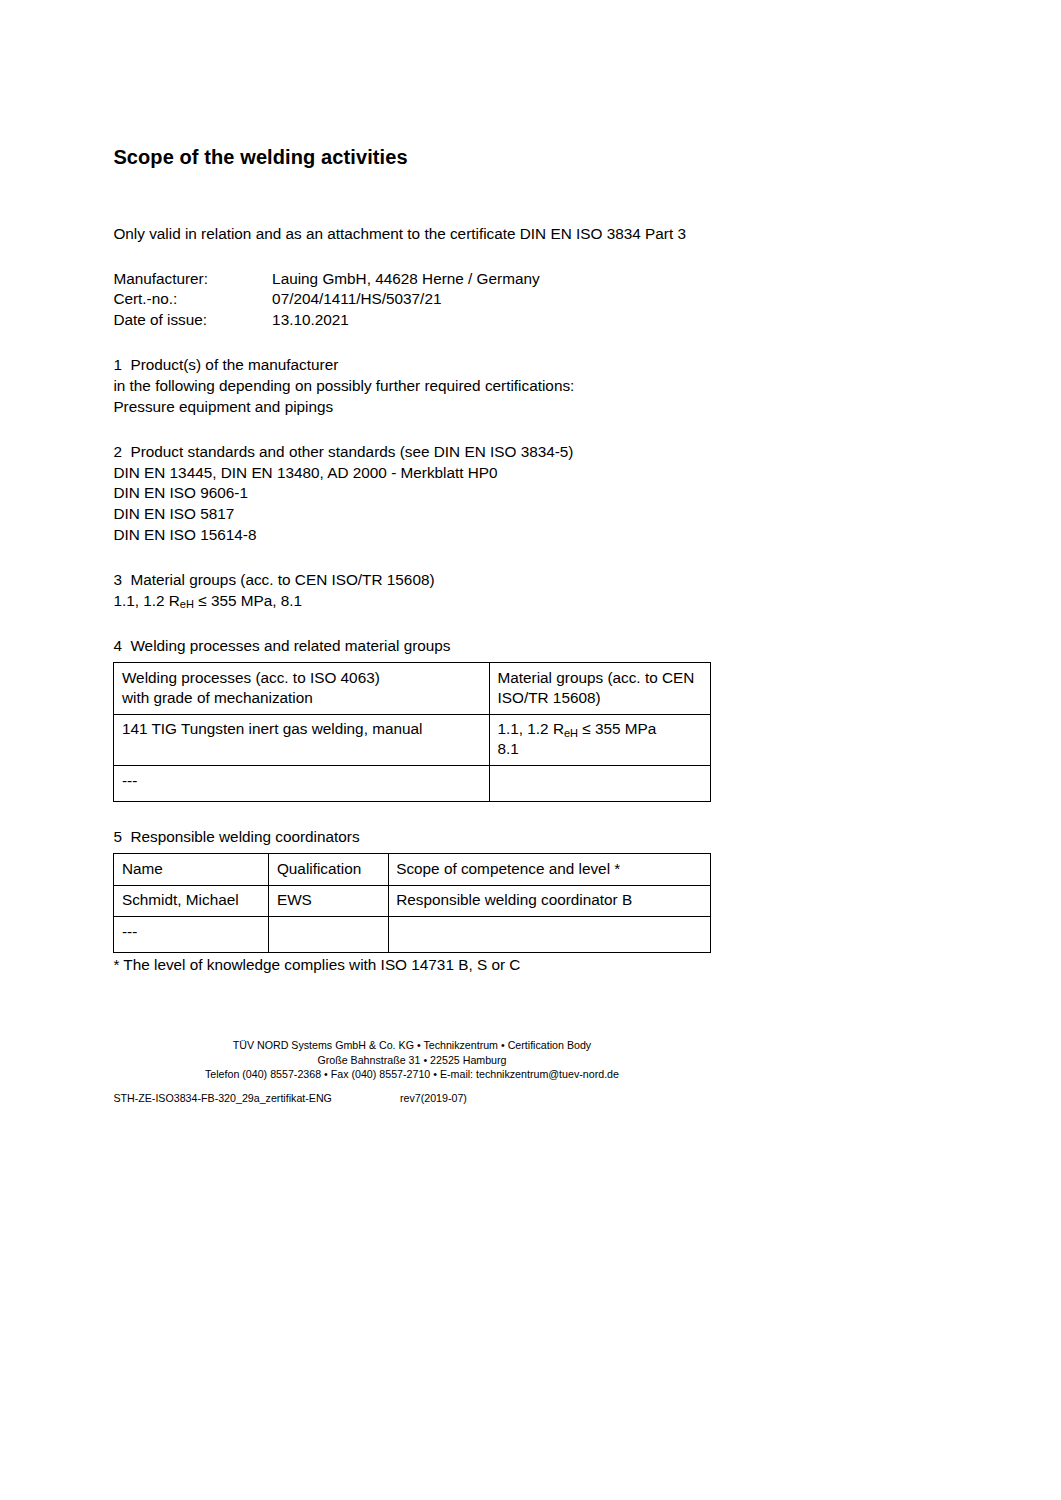Scope of the welding activities
Only valid in relation and as an attachment to the certificate DIN EN ISO 3834 Part 3
Manufacturer: Lauing GmbH, 44628 Herne / Germany
Cert.-no.: 07/204/1411/HS/5037/21
Date of issue: 13.10.2021
1 Product(s) of the manufacturer
in the following depending on possibly further required certifications:
Pressure equipment and pipings
2 Product standards and other standards (see DIN EN ISO 3834-5)
DIN EN 13445, DIN EN 13480, AD 2000 - Merkblatt HP0
DIN EN ISO 9606-1
DIN EN ISO 5817
DIN EN ISO 15614-8
3 Material groups (acc. to CEN ISO/TR 15608)
1.1, 1.2 ReH ≤ 355 MPa, 8.1
4 Welding processes and related material groups
| Welding processes (acc. to ISO 4063) with grade of mechanization | Material groups (acc. to CEN ISO/TR 15608) |
| 141 TIG Tungsten inert gas welding, manual | 1.1, 1.2 R eH ≤ 355 MPa 8.1 |
| --- | |
5 Responsible welding coordinators
| Name | Qualification | Scope of competence and level * |
| Schmidt, Michael | EWS | Responsible welding coordinator B |
| --- | | |
* The level of knowledge complies with ISO 14731 B, S or C
TÜV NORD Systems GmbH & Co. KG • Technikzentrum • Certification Body
Große Bahnstraße 31 • 22525 Hamburg
Telefon (040) 8557-2368 • Fax (040) 8557-2710 • E-mail: technikzentrum@tuev-nord.de
STH-ZE-ISO3834-FB-320_29a_zertifikat-ENGrev7(2019-07)